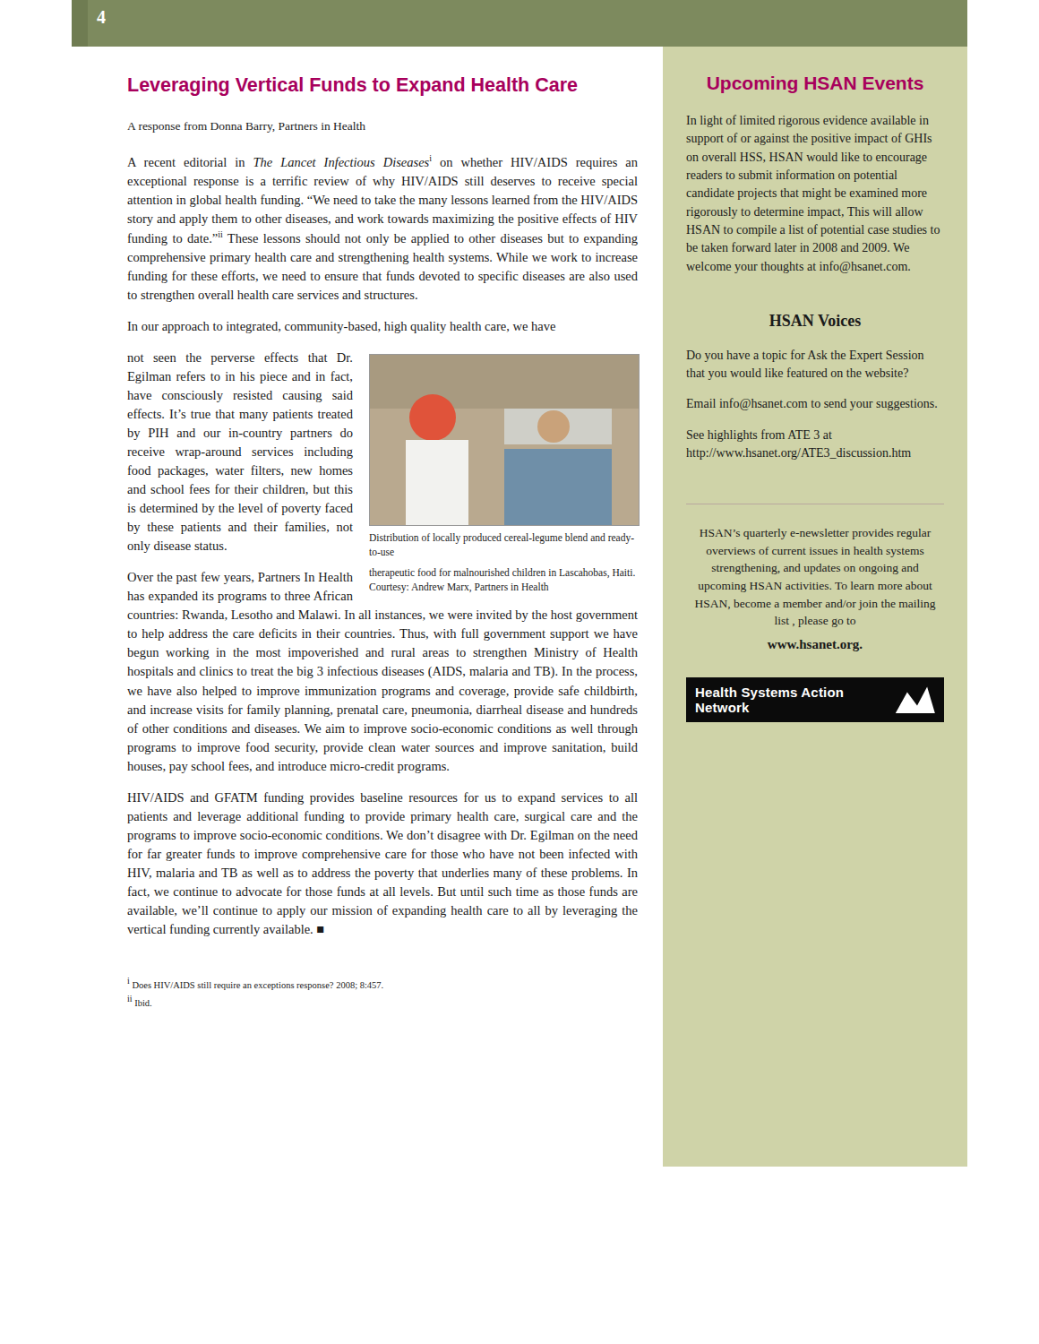4
Leveraging Vertical Funds to Expand Health Care
A response from Donna Barry, Partners in Health
A recent editorial in The Lancet Infectious Diseasesi on whether HIV/AIDS requires an exceptional response is a terrific review of why HIV/AIDS still deserves to receive special attention in global health funding. “We need to take the many lessons learned from the HIV/AIDS story and apply them to other diseases, and work towards maximizing the positive effects of HIV funding to date.”ii These lessons should not only be applied to other diseases but to expanding comprehensive primary health care and strengthening health systems. While we work to increase funding for these efforts, we need to ensure that funds devoted to specific diseases are also used to strengthen overall health care services and structures.
In our approach to integrated, community-based, high quality health care, we have
Distribution of locally produced cereal-legume blend and ready-to-use therapeutic food for malnourished children in Lascahobas, Haiti. Courtesy: Andrew Marx, Partners in Health
not seen the perverse effects that Dr. Egilman refers to in his piece and in fact, have consciously resisted causing said effects. It’s true that many patients treated by PIH and our in-country partners do receive wrap-around services including food packages, water filters, new homes and school fees for their children, but this is determined by the level of poverty faced by these patients and their families, not only disease status.
Over the past few years, Partners In Health has expanded its programs to three African countries: Rwanda, Lesotho and Malawi. In all instances, we were invited by the host government to help address the care deficits in their countries. Thus, with full government support we have begun working in the most impoverished and rural areas to strengthen Ministry of Health hospitals and clinics to treat the big 3 infectious diseases (AIDS, malaria and TB). In the process, we have also helped to improve immunization programs and coverage, provide safe childbirth, and increase visits for family planning, prenatal care, pneumonia, diarrheal disease and hundreds of other conditions and diseases. We aim to improve socio-economic conditions as well through programs to improve food security, provide clean water sources and improve sanitation, build houses, pay school fees, and introduce micro-credit programs.
HIV/AIDS and GFATM funding provides baseline resources for us to expand services to all patients and leverage additional funding to provide primary health care, surgical care and the programs to improve socio-economic conditions. We don’t disagree with Dr. Egilman on the need for far greater funds to improve comprehensive care for those who have not been infected with HIV, malaria and TB as well as to address the poverty that underlies many of these problems. In fact, we continue to advocate for those funds at all levels. But until such time as those funds are available, we’ll continue to apply our mission of expanding health care to all by leveraging the vertical funding currently available. ■
i Does HIV/AIDS still require an exceptions response? 2008; 8:457.
ii Ibid.
Upcoming HSAN Events
In light of limited rigorous evidence available in support of or against the positive impact of GHIs on overall HSS, HSAN would like to encourage readers to submit information on potential candidate projects that might be examined more rigorously to determine impact, This will allow HSAN to compile a list of potential case studies to be taken forward later in 2008 and 2009. We welcome your thoughts at info@hsanet.com.
HSAN Voices
Do you have a topic for Ask the Expert Session that you would like featured on the website?
Email info@hsanet.com to send your suggestions.
See highlights from ATE 3 at http://www.hsanet.org/ATE3_discussion.htm
HSAN’s quarterly e-newsletter provides regular overviews of current issues in health systems strengthening, and updates on ongoing and upcoming HSAN activities. To learn more about HSAN, become a member and/or join the mailing list , please go to www.hsanet.org.
Health Systems Action Network